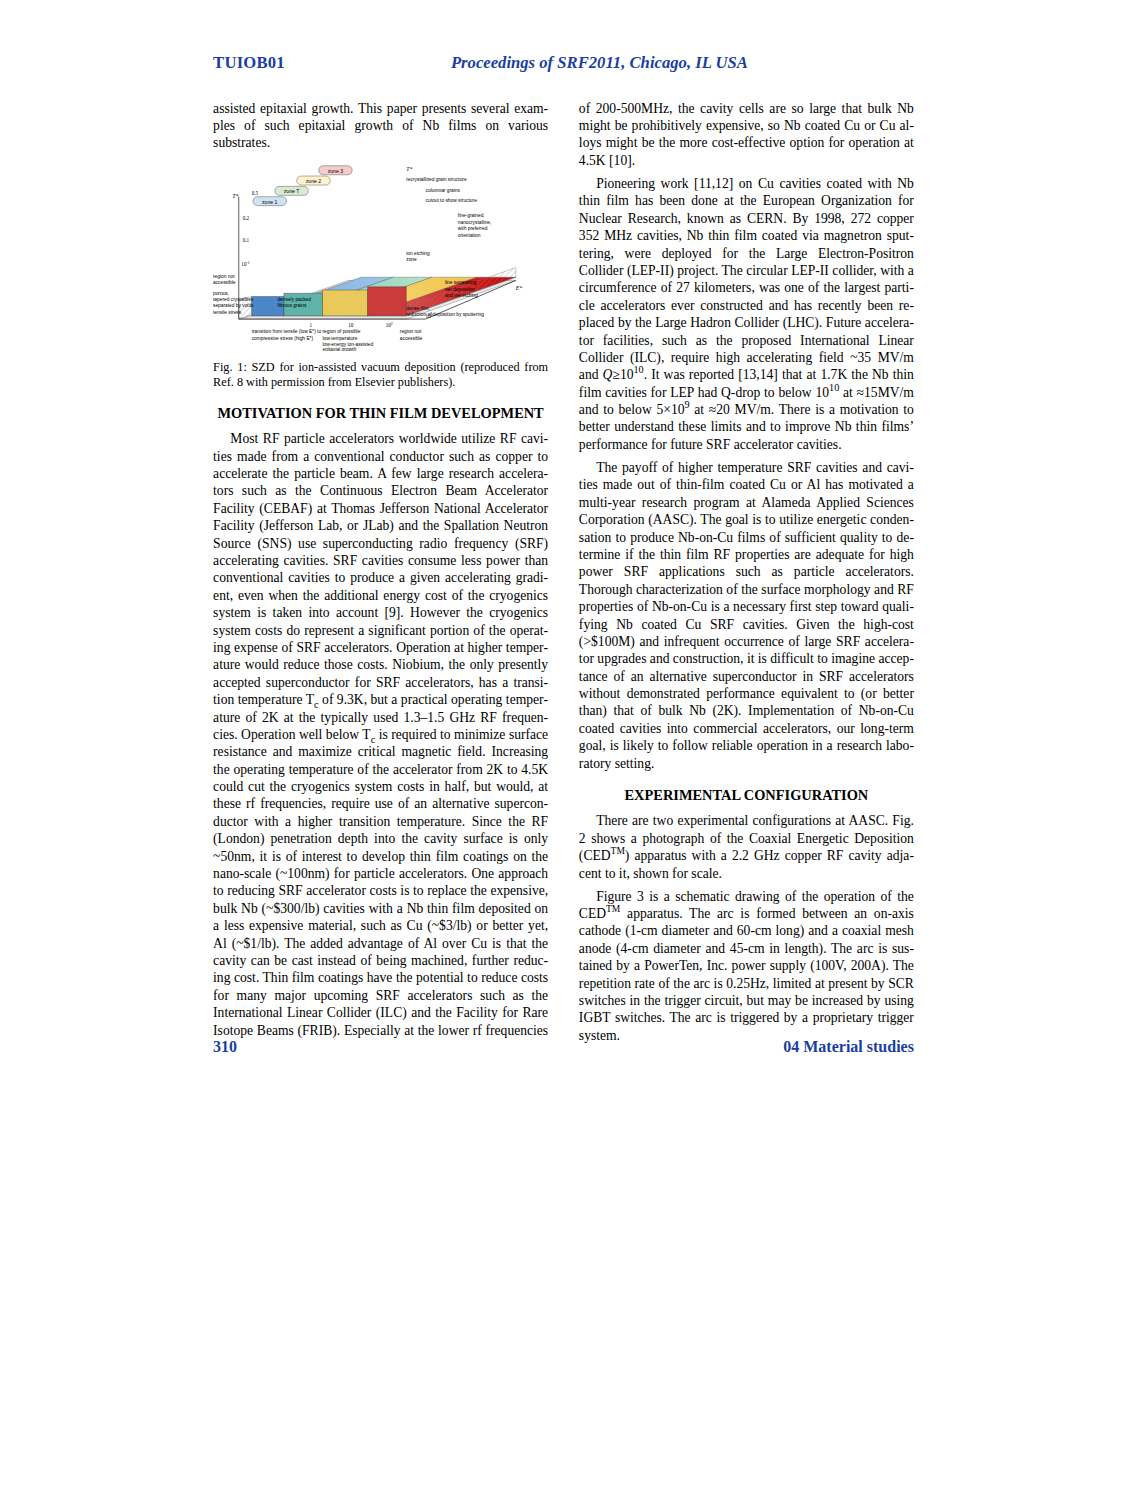TUIOB01 Proceedings of SRF2011, Chicago, IL USA
assisted epitaxial growth. This paper presents several examples of such epitaxial growth of Nb films on various substrates.
zone 1 zone T zone 2 zone 3 T* T* E* 0.5 0.2 0.1 10-1 1 10 102 103 recrystallized grain structure columnar grains cutout to show structure fine-grained, nanocrystalline, with preferred orientation ion etching zone line separating net deposition and net etching dense film, reduction of deposition by sputtering region not accessible porous, tapered crystallites separated by voids tensile stress densely packed fibrous grains transition from tensile (low E*) to compressive stress (high E*) region of possible low-temperature low-energy ion-assisted epitaxial growth region not accessible
Fig. 1: SZD for ion-assisted vacuum deposition (reproduced from Ref. 8 with permission from Elsevier publishers).
Motivation for Thin Film Development
Most RF particle accelerators worldwide utilize RF cavities made from a conventional conductor such as copper to accelerate the particle beam. A few large research accelerators such as the Continuous Electron Beam Accelerator Facility (CEBAF) at Thomas Jefferson National Accelerator Facility (Jefferson Lab, or JLab) and the Spallation Neutron Source (SNS) use superconducting radio frequency (SRF) accelerating cavities. SRF cavities consume less power than conventional cavities to produce a given accelerating gradient, even when the additional energy cost of the cryogenics system is taken into account [9]. However the cryogenics system costs do represent a significant portion of the operating expense of SRF accelerators. Operation at higher temperature would reduce those costs. Niobium, the only presently accepted superconductor for SRF accelerators, has a transition temperature Tc of 9.3K, but a practical operating temperature of 2K at the typically used 1.3–1.5 GHz RF frequencies. Operation well below Tc is required to minimize surface resistance and maximize critical magnetic field. Increasing the operating temperature of the accelerator from 2K to 4.5K could cut the cryogenics system costs in half, but would, at these rf frequencies, require use of an alternative superconductor with a higher transition temperature. Since the RF (London) penetration depth into the cavity surface is only ~50nm, it is of interest to develop thin film coatings on the nano-scale (~100nm) for particle accelerators. One approach to reducing SRF accelerator costs is to replace the expensive, bulk Nb (~$300/lb) cavities with a Nb thin film deposited on a less expensive material, such as Cu (~$3/lb) or better yet, Al (~$1/lb). The added advantage of Al over Cu is that the cavity can be cast instead of being machined, further reducing cost. Thin film coatings have the potential to reduce costs for many major upcoming SRF accelerators such as the International Linear Collider (ILC) and the Facility for Rare Isotope Beams (FRIB). Especially at the lower rf frequencies of 200-500MHz, the cavity cells are so large that bulk Nb might be prohibitively expensive, so Nb coated Cu or Cu alloys might be the more cost-effective option for operation at 4.5K [10].
Pioneering work [11,12] on Cu cavities coated with Nb thin film has been done at the European Organization for Nuclear Research, known as CERN. By 1998, 272 copper 352 MHz cavities, Nb thin film coated via magnetron sputtering, were deployed for the Large Electron-Positron Collider (LEP-II) project. The circular LEP-II collider, with a circumference of 27 kilometers, was one of the largest particle accelerators ever constructed and has recently been replaced by the Large Hadron Collider (LHC). Future accelerator facilities, such as the proposed International Linear Collider (ILC), require high accelerating field ~35 MV/m and Q≥1010. It was reported [13,14] that at 1.7K the Nb thin film cavities for LEP had Q-drop to below 1010 at ≈15MV/m and to below 5×109 at ≈20 MV/m. There is a motivation to better understand these limits and to improve Nb thin films’ performance for future SRF accelerator cavities.
The payoff of higher temperature SRF cavities and cavities made out of thin-film coated Cu or Al has motivated a multi-year research program at Alameda Applied Sciences Corporation (AASC). The goal is to utilize energetic condensation to produce Nb-on-Cu films of sufficient quality to determine if the thin film RF properties are adequate for high power SRF applications such as particle accelerators. Thorough characterization of the surface morphology and RF properties of Nb-on-Cu is a necessary first step toward qualifying Nb coated Cu SRF cavities. Given the high-cost (>$100M) and infrequent occurrence of large SRF accelerator upgrades and construction, it is difficult to imagine acceptance of an alternative superconductor in SRF accelerators without demonstrated performance equivalent to (or better than) that of bulk Nb (2K). Implementation of Nb-on-Cu coated cavities into commercial accelerators, our long-term goal, is likely to follow reliable operation in a research laboratory setting.
Experimental Configuration
There are two experimental configurations at AASC. Fig. 2 shows a photograph of the Coaxial Energetic Deposition (CEDTM) apparatus with a 2.2 GHz copper RF cavity adjacent to it, shown for scale.
Figure 3 is a schematic drawing of the operation of the CEDTM apparatus. The arc is formed between an on-axis cathode (1-cm diameter and 60-cm long) and a coaxial mesh anode (4-cm diameter and 45-cm in length). The arc is sustained by a PowerTen, Inc. power supply (100V, 200A). The repetition rate of the arc is 0.25Hz, limited at present by SCR switches in the trigger circuit, but may be increased by using IGBT switches. The arc is triggered by a proprietary trigger system.
310 04 Material studies